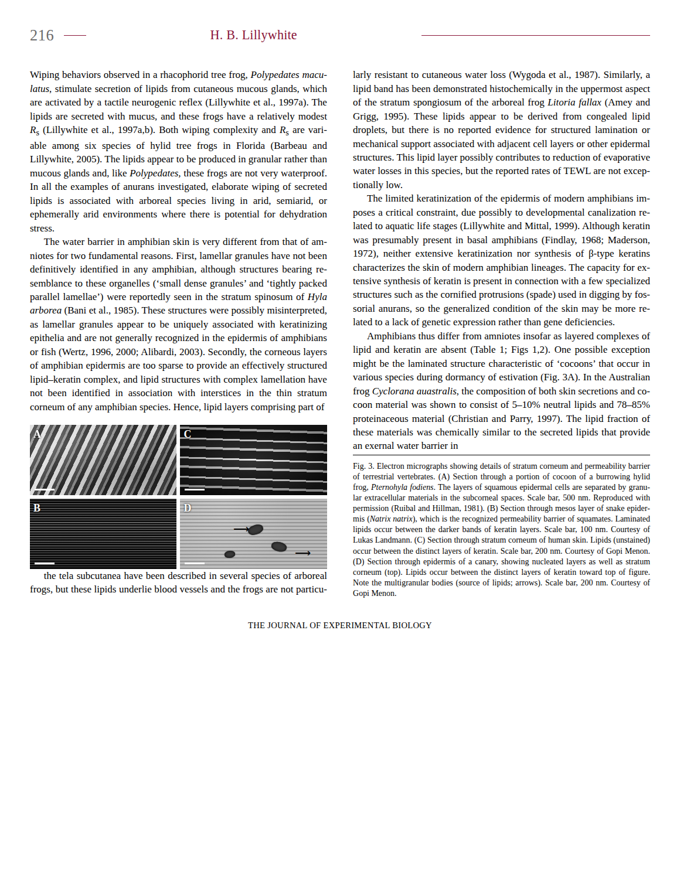216 H. B. Lillywhite
Wiping behaviors observed in a rhacophorid tree frog, Polypedates maculatus, stimulate secretion of lipids from cutaneous mucous glands, which are activated by a tactile neurogenic reflex (Lillywhite et al., 1997a). The lipids are secreted with mucus, and these frogs have a relatively modest Rs (Lillywhite et al., 1997a,b). Both wiping complexity and Rs are variable among six species of hylid tree frogs in Florida (Barbeau and Lillywhite, 2005). The lipids appear to be produced in granular rather than mucous glands and, like Polypedates, these frogs are not very waterproof. In all the examples of anurans investigated, elaborate wiping of secreted lipids is associated with arboreal species living in arid, semiarid, or ephemerally arid environments where there is potential for dehydration stress.
The water barrier in amphibian skin is very different from that of amniotes for two fundamental reasons. First, lamellar granules have not been definitively identified in any amphibian, although structures bearing resemblance to these organelles (‘small dense granules’ and ‘tightly packed parallel lamellae’) were reportedly seen in the stratum spinosum of Hyla arborea (Bani et al., 1985). These structures were possibly misinterpreted, as lamellar granules appear to be uniquely associated with keratinizing epithelia and are not generally recognized in the epidermis of amphibians or fish (Wertz, 1996, 2000; Alibardi, 2003). Secondly, the corneous layers of amphibian epidermis are too sparse to provide an effectively structured lipid–keratin complex, and lipid structures with complex lamellation have not been identified in association with interstices in the thin stratum corneum of any amphibian species. Hence, lipid layers comprising part of
A
C
B
D ⟶ ⟶
the tela subcutanea have been described in several species of arboreal frogs, but these lipids underlie blood vessels and the frogs are not particularly resistant to cutaneous water loss (Wygoda et al., 1987). Similarly, a lipid band has been demonstrated histochemically in the uppermost aspect of the stratum spongiosum of the arboreal frog Litoria fallax (Amey and Grigg, 1995). These lipids appear to be derived from congealed lipid droplets, but there is no reported evidence for structured lamination or mechanical support associated with adjacent cell layers or other epidermal structures. This lipid layer possibly contributes to reduction of evaporative water losses in this species, but the reported rates of TEWL are not exceptionally low.
The limited keratinization of the epidermis of modern amphibians imposes a critical constraint, due possibly to developmental canalization related to aquatic life stages (Lillywhite and Mittal, 1999). Although keratin was presumably present in basal amphibians (Findlay, 1968; Maderson, 1972), neither extensive keratinization nor synthesis of β-type keratins characterizes the skin of modern amphibian lineages. The capacity for extensive synthesis of keratin is present in connection with a few specialized structures such as the cornified protrusions (spade) used in digging by fossorial anurans, so the generalized condition of the skin may be more related to a lack of genetic expression rather than gene deficiencies.
Amphibians thus differ from amniotes insofar as layered complexes of lipid and keratin are absent (Table 1; Figs 1,2). One possible exception might be the laminated structure characteristic of ‘cocoons’ that occur in various species during dormancy of estivation (Fig. 3A). In the Australian frog Cyclorana auastralis, the composition of both skin secretions and cocoon material was shown to consist of 5–10% neutral lipids and 78–85% proteinaceous material (Christian and Parry, 1997). The lipid fraction of these materials was chemically similar to the secreted lipids that provide an exernal water barrier in
Fig. 3. Electron micrographs showing details of stratum corneum and permeability barrier of terrestrial vertebrates. (A) Section through a portion of cocoon of a burrowing hylid frog, Pternohyla fodiens. The layers of squamous epidermal cells are separated by granular extracellular materials in the subcorneal spaces. Scale bar, 500 nm. Reproduced with permission (Ruibal and Hillman, 1981). (B) Section through mesos layer of snake epidermis (Natrix natrix), which is the recognized permeability barrier of squamates. Laminated lipids occur between the darker bands of keratin layers. Scale bar, 100 nm. Courtesy of Lukas Landmann. (C) Section through stratum corneum of human skin. Lipids (unstained) occur between the distinct layers of keratin. Scale bar, 200 nm. Courtesy of Gopi Menon. (D) Section through epidermis of a canary, showing nucleated layers as well as stratum corneum (top). Lipids occur between the distinct layers of keratin toward top of figure. Note the multigranular bodies (source of lipids; arrows). Scale bar, 200 nm. Courtesy of Gopi Menon.
THE JOURNAL OF EXPERIMENTAL BIOLOGY